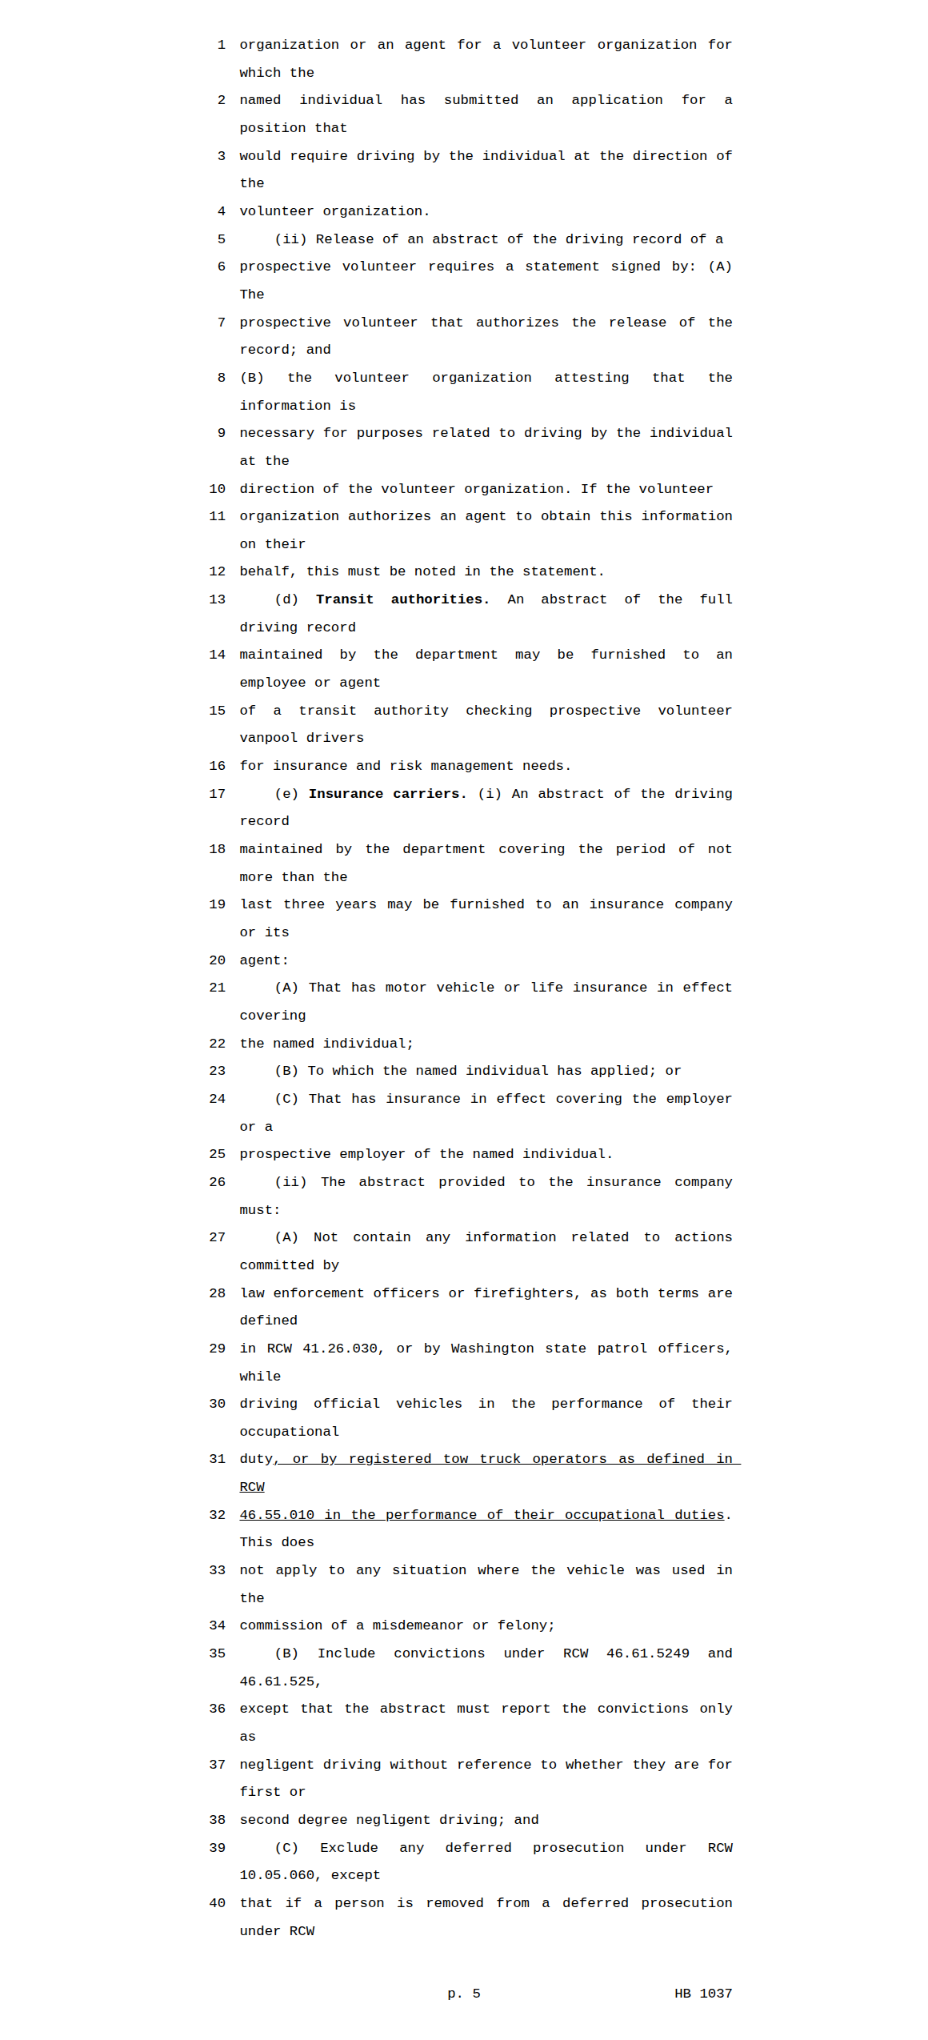organization or an agent for a volunteer organization for which the
named individual has submitted an application for a position that
would require driving by the individual at the direction of the
volunteer organization.
(ii) Release of an abstract of the driving record of a
prospective volunteer requires a statement signed by: (A) The
prospective volunteer that authorizes the release of the record; and
(B) the volunteer organization attesting that the information is
necessary for purposes related to driving by the individual at the
direction of the volunteer organization. If the volunteer
organization authorizes an agent to obtain this information on their
behalf, this must be noted in the statement.
(d) Transit authorities. An abstract of the full driving record
maintained by the department may be furnished to an employee or agent
of a transit authority checking prospective volunteer vanpool drivers
for insurance and risk management needs.
(e) Insurance carriers. (i) An abstract of the driving record
maintained by the department covering the period of not more than the
last three years may be furnished to an insurance company or its
agent:
(A) That has motor vehicle or life insurance in effect covering
the named individual;
(B) To which the named individual has applied; or
(C) That has insurance in effect covering the employer or a
prospective employer of the named individual.
(ii) The abstract provided to the insurance company must:
(A) Not contain any information related to actions committed by
law enforcement officers or firefighters, as both terms are defined
in RCW 41.26.030, or by Washington state patrol officers, while
driving official vehicles in the performance of their occupational
duty, or by registered tow truck operators as defined in RCW
46.55.010 in the performance of their occupational duties. This does
not apply to any situation where the vehicle was used in the
commission of a misdemeanor or felony;
(B) Include convictions under RCW 46.61.5249 and 46.61.525,
except that the abstract must report the convictions only as
negligent driving without reference to whether they are for first or
second degree negligent driving; and
(C) Exclude any deferred prosecution under RCW 10.05.060, except
that if a person is removed from a deferred prosecution under RCW
p. 5 HB 1037